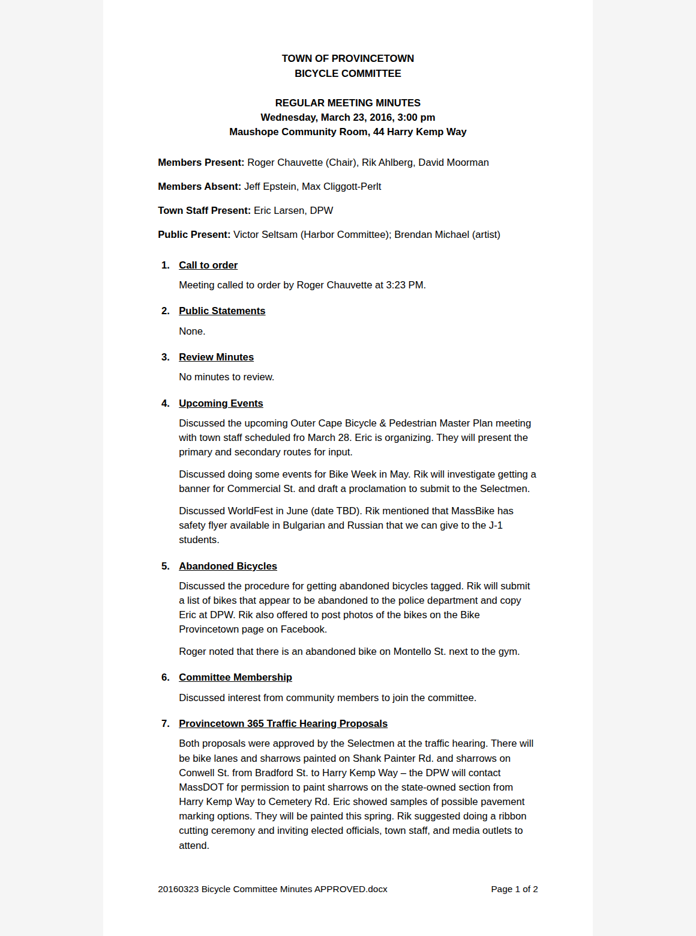TOWN OF PROVINCETOWN BICYCLE COMMITTEE
REGULAR MEETING MINUTES Wednesday, March 23, 2016, 3:00 pm Maushope Community Room, 44 Harry Kemp Way
Members Present: Roger Chauvette (Chair), Rik Ahlberg, David Moorman
Members Absent: Jeff Epstein, Max Cliggott-Perlt
Town Staff Present: Eric Larsen, DPW
Public Present: Victor Seltsam (Harbor Committee); Brendan Michael (artist)
Call to order
Meeting called to order by Roger Chauvette at 3:23 PM.
Public Statements
None.
Review Minutes
No minutes to review.
Upcoming Events
Discussed the upcoming Outer Cape Bicycle & Pedestrian Master Plan meeting with town staff scheduled fro March 28. Eric is organizing. They will present the primary and secondary routes for input.
Discussed doing some events for Bike Week in May. Rik will investigate getting a banner for Commercial St. and draft a proclamation to submit to the Selectmen.
Discussed WorldFest in June (date TBD). Rik mentioned that MassBike has safety flyer available in Bulgarian and Russian that we can give to the J-1 students.
Abandoned Bicycles
Discussed the procedure for getting abandoned bicycles tagged. Rik will submit a list of bikes that appear to be abandoned to the police department and copy Eric at DPW. Rik also offered to post photos of the bikes on the Bike Provincetown page on Facebook.
Roger noted that there is an abandoned bike on Montello St. next to the gym.
Committee Membership
Discussed interest from community members to join the committee.
Provincetown 365 Traffic Hearing Proposals
Both proposals were approved by the Selectmen at the traffic hearing. There will be bike lanes and sharrows painted on Shank Painter Rd. and sharrows on Conwell St. from Bradford St. to Harry Kemp Way – the DPW will contact MassDOT for permission to paint sharrows on the state-owned section from Harry Kemp Way to Cemetery Rd. Eric showed samples of possible pavement marking options. They will be painted this spring. Rik suggested doing a ribbon cutting ceremony and inviting elected officials, town staff, and media outlets to attend.
20160323 Bicycle Committee Minutes APPROVED.docx Page 1 of 2